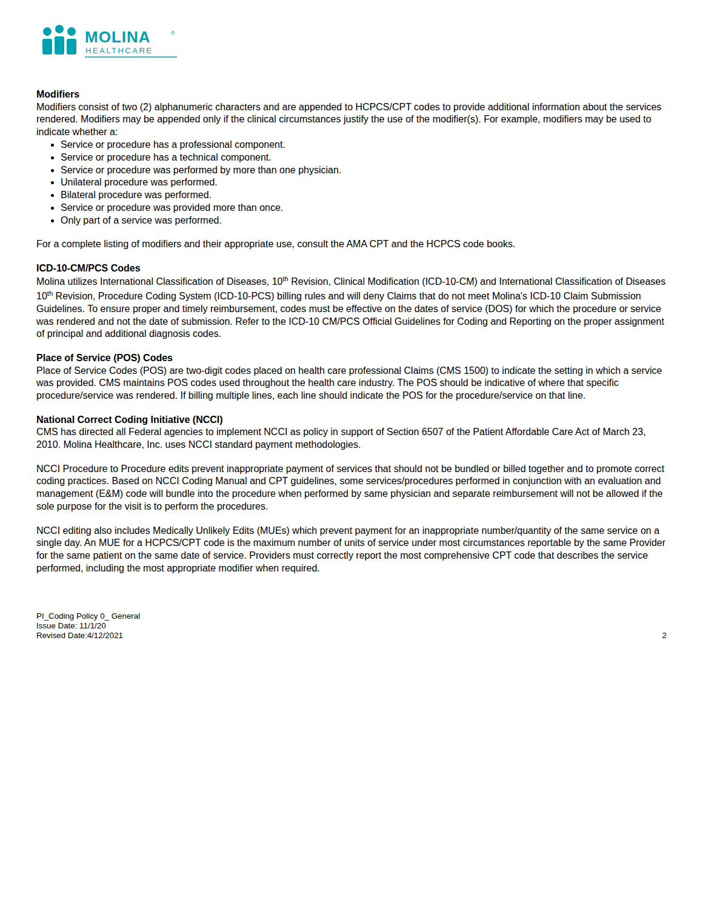MOLINA ® HEALTHCARE
Modifiers
Modifiers consist of two (2) alphanumeric characters and are appended to HCPCS/CPT codes to provide additional information about the services rendered. Modifiers may be appended only if the clinical circumstances justify the use of the modifier(s). For example, modifiers may be used to indicate whether a:
Service or procedure has a professional component.
Service or procedure has a technical component.
Service or procedure was performed by more than one physician.
Unilateral procedure was performed.
Bilateral procedure was performed.
Service or procedure was provided more than once.
Only part of a service was performed.
For a complete listing of modifiers and their appropriate use, consult the AMA CPT and the HCPCS code books.
ICD-10-CM/PCS Codes
Molina utilizes International Classification of Diseases, 10th Revision, Clinical Modification (ICD-10-CM) and International Classification of Diseases 10th Revision, Procedure Coding System (ICD-10-PCS) billing rules and will deny Claims that do not meet Molina's ICD-10 Claim Submission Guidelines. To ensure proper and timely reimbursement, codes must be effective on the dates of service (DOS) for which the procedure or service was rendered and not the date of submission. Refer to the ICD-10 CM/PCS Official Guidelines for Coding and Reporting on the proper assignment of principal and additional diagnosis codes.
Place of Service (POS) Codes
Place of Service Codes (POS) are two-digit codes placed on health care professional Claims (CMS 1500) to indicate the setting in which a service was provided. CMS maintains POS codes used throughout the health care industry. The POS should be indicative of where that specific procedure/service was rendered. If billing multiple lines, each line should indicate the POS for the procedure/service on that line.
National Correct Coding Initiative (NCCI)
CMS has directed all Federal agencies to implement NCCI as policy in support of Section 6507 of the Patient Affordable Care Act of March 23, 2010. Molina Healthcare, Inc. uses NCCI standard payment methodologies.
NCCI Procedure to Procedure edits prevent inappropriate payment of services that should not be bundled or billed together and to promote correct coding practices. Based on NCCI Coding Manual and CPT guidelines, some services/procedures performed in conjunction with an evaluation and management (E&M) code will bundle into the procedure when performed by same physician and separate reimbursement will not be allowed if the sole purpose for the visit is to perform the procedures.
NCCI editing also includes Medically Unlikely Edits (MUEs) which prevent payment for an inappropriate number/quantity of the same service on a single day. An MUE for a HCPCS/CPT code is the maximum number of units of service under most circumstances reportable by the same Provider for the same patient on the same date of service. Providers must correctly report the most comprehensive CPT code that describes the service performed, including the most appropriate modifier when required.
PI_Coding Policy 0_ General
Issue Date: 11/1/20
Revised Date:4/12/2021 2